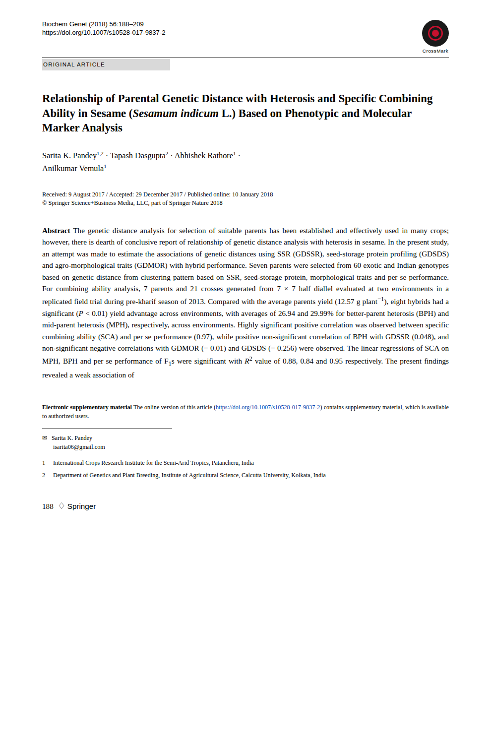Biochem Genet (2018) 56:188–209
https://doi.org/10.1007/s10528-017-9837-2
CrossMark
ORIGINAL ARTICLE
Relationship of Parental Genetic Distance with Heterosis and Specific Combining Ability in Sesame (Sesamum indicum L.) Based on Phenotypic and Molecular Marker Analysis
Sarita K. Pandey1,2 · Tapash Dasgupta2 · Abhishek Rathore1 ·
Anilkumar Vemula1
Received: 9 August 2017 / Accepted: 29 December 2017 / Published online: 10 January 2018
© Springer Science+Business Media, LLC, part of Springer Nature 2018
Abstract The genetic distance analysis for selection of suitable parents has been established and effectively used in many crops; however, there is dearth of conclusive report of relationship of genetic distance analysis with heterosis in sesame. In the present study, an attempt was made to estimate the associations of genetic distances using SSR (GDSSR), seed-storage protein profiling (GDSDS) and agro-morphological traits (GDMOR) with hybrid performance. Seven parents were selected from 60 exotic and Indian genotypes based on genetic distance from clustering pattern based on SSR, seed-storage protein, morphological traits and per se performance. For combining ability analysis, 7 parents and 21 crosses generated from 7 × 7 half diallel evaluated at two environments in a replicated field trial during pre-kharif season of 2013. Compared with the average parents yield (12.57 g plant−1), eight hybrids had a significant (P < 0.01) yield advantage across environments, with averages of 26.94 and 29.99% for better-parent heterosis (BPH) and mid-parent heterosis (MPH), respectively, across environments. Highly significant positive correlation was observed between specific combining ability (SCA) and per se performance (0.97), while positive non-significant correlation of BPH with GDSSR (0.048), and non-significant negative correlations with GDMOR (− 0.01) and GDSDS (− 0.256) were observed. The linear regressions of SCA on MPH, BPH and per se performance of F1s were significant with R2 value of 0.88, 0.84 and 0.95 respectively. The present findings revealed a weak association of
Electronic supplementary material The online version of this article (https://doi.org/10.1007/s10528-017-9837-2) contains supplementary material, which is available to authorized users.
✉ Sarita K. Pandey
isarita06@gmail.com
1
International Crops Research Institute for the Semi-Arid Tropics, Patancheru, India
2
Department of Genetics and Plant Breeding, Institute of Agricultural Science, Calcutta University, Kolkata, India
188 ♢ Springer